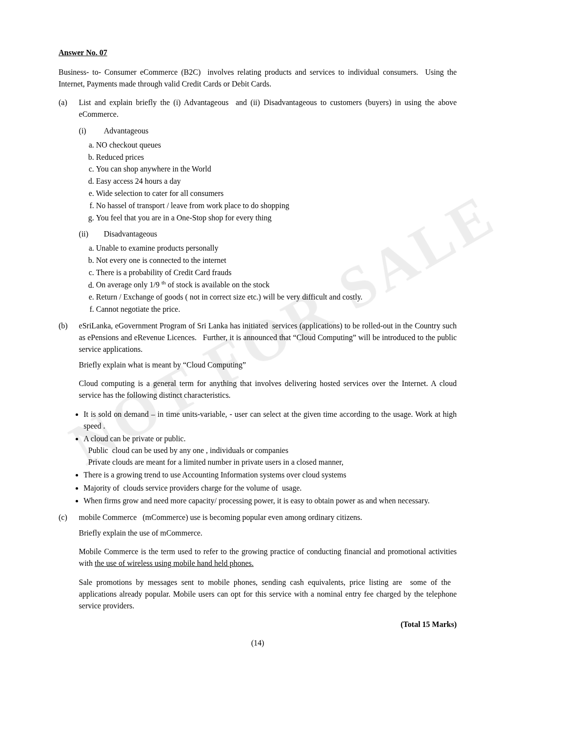NOT FOR SALE
Answer No. 07
Business- to- Consumer eCommerce (B2C) involves relating products and services to individual consumers. Using the Internet, Payments made through valid Credit Cards or Debit Cards.
(a)
List and explain briefly the (i) Advantageous and (ii) Disadvantageous to customers (buyers) in using the above eCommerce.
(i)
Advantageous
NO checkout queues
Reduced prices
You can shop anywhere in the World
Easy access 24 hours a day
Wide selection to cater for all consumers
No hassel of transport / leave from work place to do shopping
You feel that you are in a One-Stop shop for every thing
(ii)
Disadvantageous
Unable to examine products personally
Not every one is connected to the internet
There is a probability of Credit Card frauds
On average only 1/9 th of stock is available on the stock
Return / Exchange of goods ( not in correct size etc.) will be very difficult and costly.
Cannot negotiate the price.
(b)
eSriLanka, eGovernment Program of Sri Lanka has initiated services (applications) to be rolled-out in the Country such as ePensions and eRevenue Licences. Further, it is announced that “Cloud Computing” will be introduced to the public service applications.
Briefly explain what is meant by “Cloud Computing”
Cloud computing is a general term for anything that involves delivering hosted services over the Internet. A cloud service has the following distinct characteristics.
It is sold on demand – in time units-variable, - user can select at the given time according to the usage. Work at high speed .
A cloud can be private or public.
Public cloud can be used by any one , individuals or companies
Private clouds are meant for a limited number in private users in a closed manner,
There is a growing trend to use Accounting Information systems over cloud systems
Majority of clouds service providers charge for the volume of usage.
When firms grow and need more capacity/ processing power, it is easy to obtain power as and when necessary.
(c)
mobile Commerce (mCommerce) use is becoming popular even among ordinary citizens.
Briefly explain the use of mCommerce.
Mobile Commerce is the term used to refer to the growing practice of conducting financial and promotional activities with the use of wireless using mobile hand held phones.
Sale promotions by messages sent to mobile phones, sending cash equivalents, price listing are some of the applications already popular. Mobile users can opt for this service with a nominal entry fee charged by the telephone service providers.
(Total 15 Marks)
(14)